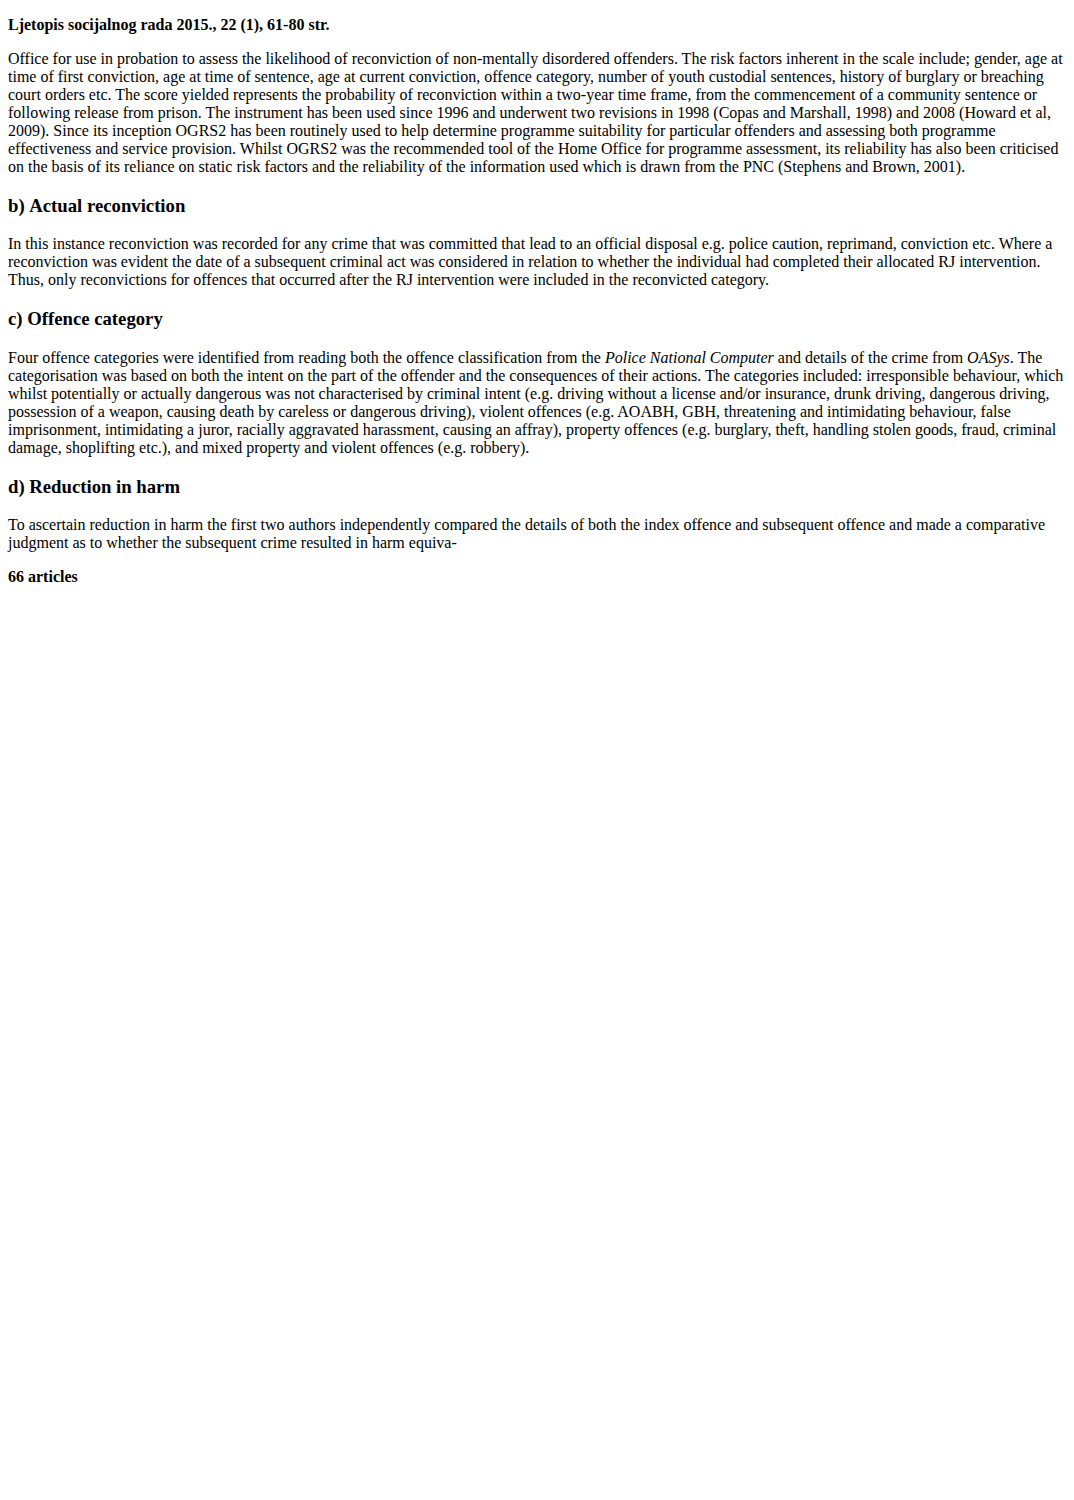Ljetopis socijalnog rada 2015., 22 (1), 61-80 str.
Office for use in probation to assess the likelihood of reconviction of non-mentally disordered offenders. The risk factors inherent in the scale include; gender, age at time of first conviction, age at time of sentence, age at current conviction, offence category, number of youth custodial sentences, history of burglary or breaching court orders etc. The score yielded represents the probability of reconviction within a two-year time frame, from the commencement of a community sentence or following release from prison. The instrument has been used since 1996 and underwent two revisions in 1998 (Copas and Marshall, 1998) and 2008 (Howard et al, 2009). Since its inception OGRS2 has been routinely used to help determine programme suitability for particular offenders and assessing both programme effectiveness and service provision. Whilst OGRS2 was the recommended tool of the Home Office for programme assessment, its reliability has also been criticised on the basis of its reliance on static risk factors and the reliability of the information used which is drawn from the PNC (Stephens and Brown, 2001).
b) Actual reconviction
In this instance reconviction was recorded for any crime that was committed that lead to an official disposal e.g. police caution, reprimand, conviction etc. Where a reconviction was evident the date of a subsequent criminal act was considered in relation to whether the individual had completed their allocated RJ intervention. Thus, only reconvictions for offences that occurred after the RJ intervention were included in the reconvicted category.
c) Offence category
Four offence categories were identified from reading both the offence classification from the Police National Computer and details of the crime from OASys. The categorisation was based on both the intent on the part of the offender and the consequences of their actions. The categories included: irresponsible behaviour, which whilst potentially or actually dangerous was not characterised by criminal intent (e.g. driving without a license and/or insurance, drunk driving, dangerous driving, possession of a weapon, causing death by careless or dangerous driving), violent offences (e.g. AOABH, GBH, threatening and intimidating behaviour, false imprisonment, intimidating a juror, racially aggravated harassment, causing an affray), property offences (e.g. burglary, theft, handling stolen goods, fraud, criminal damage, shoplifting etc.), and mixed property and violent offences (e.g. robbery).
d) Reduction in harm
To ascertain reduction in harm the first two authors independently compared the details of both the index offence and subsequent offence and made a comparative judgment as to whether the subsequent crime resulted in harm equiva-
66 articles